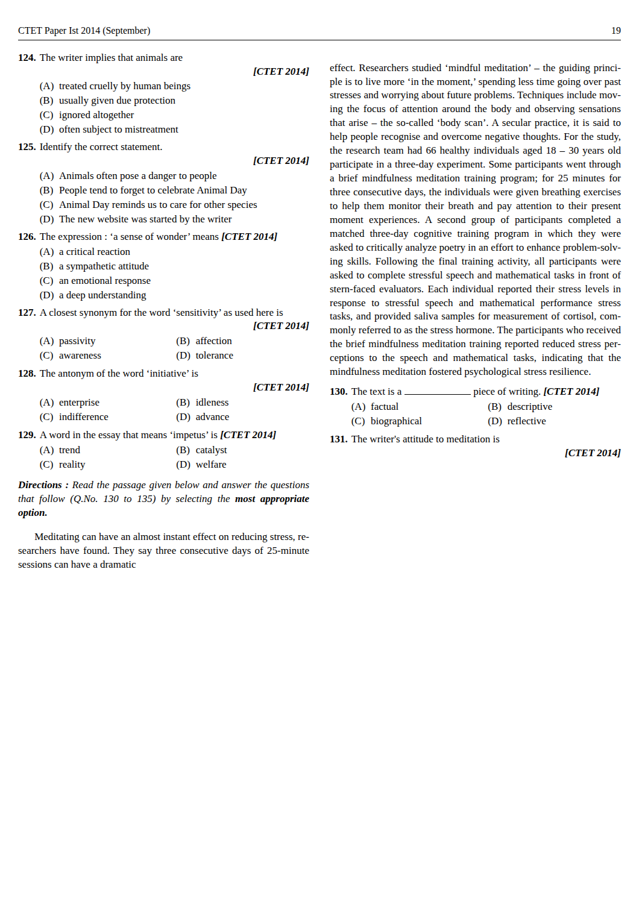CTET Paper Ist 2014 (September) 19
124. The writer implies that animals are [CTET 2014]
(A) treated cruelly by human beings
(B) usually given due protection
(C) ignored altogether
(D) often subject to mistreatment
125. Identify the correct statement. [CTET 2014]
(A) Animals often pose a danger to people
(B) People tend to forget to celebrate Animal Day
(C) Animal Day reminds us to care for other species
(D) The new website was started by the writer
126. The expression : ‘a sense of wonder’ means [CTET 2014]
(A) a critical reaction
(B) a sympathetic attitude
(C) an emotional response
(D) a deep understanding
127. A closest synonym for the word ‘sensitivity’ as used here is [CTET 2014]
(A) passivity
(B) affection
(C) awareness
(D) tolerance
128. The antonym of the word ‘initiative’ is [CTET 2014]
(A) enterprise
(B) idleness
(C) indifference
(D) advance
129. A word in the essay that means ‘impetus’ is [CTET 2014]
(A) trend
(B) catalyst
(C) reality
(D) welfare
Directions : Read the passage given below and answer the questions that follow (Q.No. 130 to 135) by selecting the most appropriate option.
Meditating can have an almost instant effect on reducing stress, researchers have found. They say three consecutive days of 25-minute sessions can have a dramatic
effect. Researchers studied ‘mindful meditation’ – the guiding principle is to live more ‘in the moment,’ spending less time going over past stresses and worrying about future problems. Techniques include moving the focus of attention around the body and observing sensations that arise – the so-called ‘body scan’. A secular practice, it is said to help people recognise and overcome negative thoughts. For the study, the research team had 66 healthy individuals aged 18 – 30 years old participate in a three-day experiment. Some participants went through a brief mindfulness meditation training program; for 25 minutes for three consecutive days, the individuals were given breathing exercises to help them monitor their breath and pay attention to their present moment experiences. A second group of participants completed a matched three-day cognitive training program in which they were asked to critically analyze poetry in an effort to enhance problem-solving skills. Following the final training activity, all participants were asked to complete stressful speech and mathematical tasks in front of stern-faced evaluators. Each individual reported their stress levels in response to stressful speech and mathematical performance stress tasks, and provided saliva samples for measurement of cortisol, commonly referred to as the stress hormone. The participants who received the brief mindfulness meditation training reported reduced stress perceptions to the speech and mathematical tasks, indicating that the mindfulness meditation fostered psychological stress resilience.
130. The text is a piece of writing. [CTET 2014]
(A) factual
(B) descriptive
(C) biographical
(D) reflective
131. The writer's attitude to meditation is [CTET 2014]